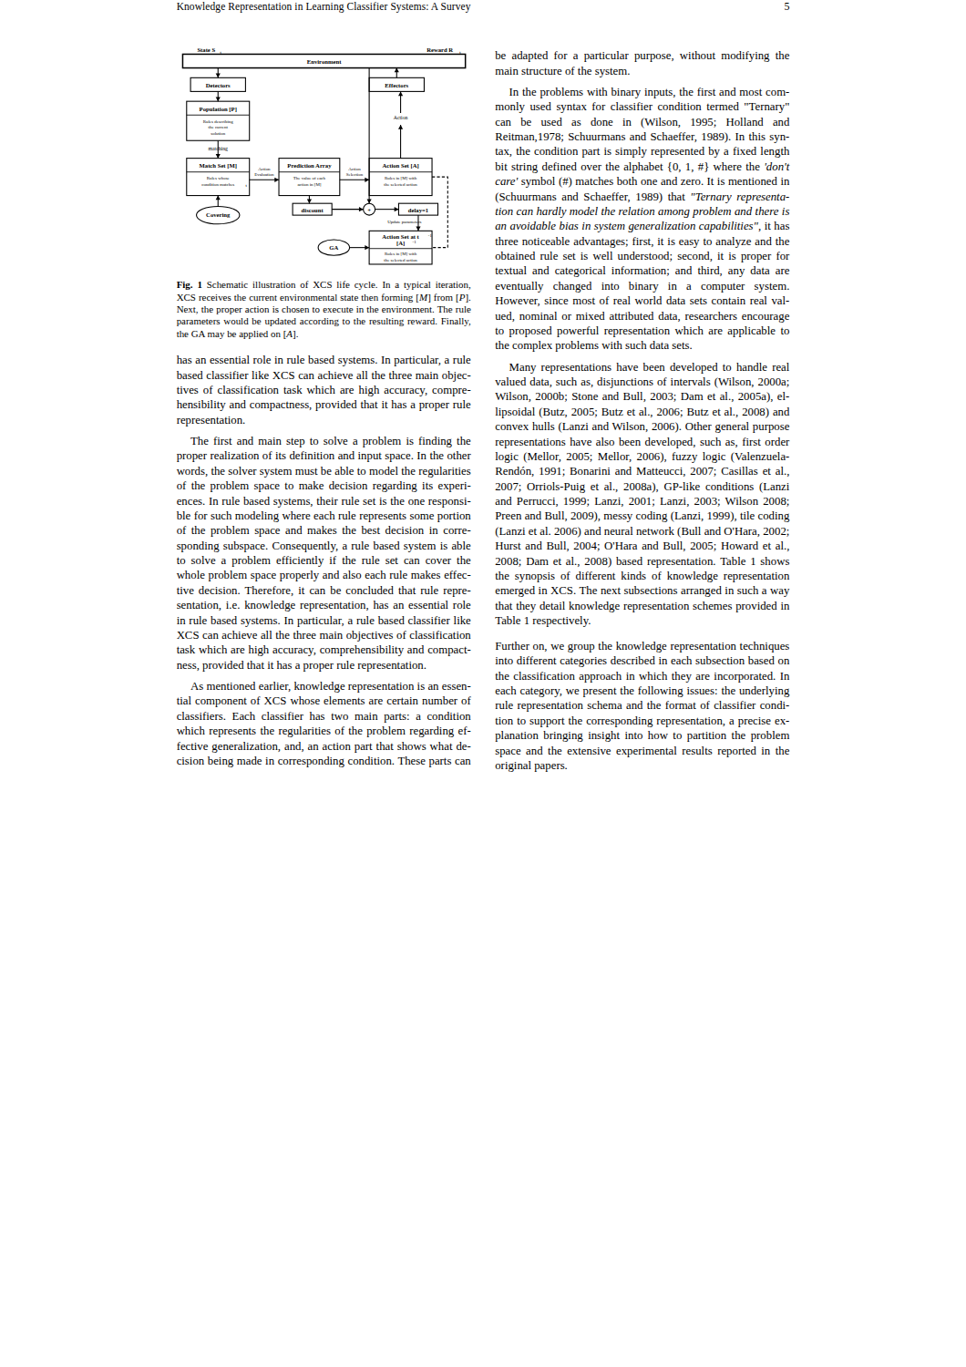Knowledge Representation in Learning Classifier Systems: A Survey
5
Environment State S t Reward R t Detectors Effectors Population [P] Rules describing the current solution matching Match Set [M] Rules whose condition matches t Covering Prediction Array The value of each action in [M] Action Evaluation Action Set [A] Rules in [M] with the selected action Action Selection Action discount + delay=1 Update parameters Action Set at t -1 [A] -1 Rules in [M] with the selected action GA
Fig. 1 Schematic illustration of XCS life cycle. In a typical iteration, XCS receives the current environmental state then forming [M] from [P]. Next, the proper action is chosen to execute in the environment. The rule parameters would be updated according to the resulting reward. Finally, the GA may be applied on [A].
has an essential role in rule based systems. In particular, a rule based classifier like XCS can achieve all the three main objectives of classification task which are high accuracy, comprehensibility and compactness, provided that it has a proper rule representation.
The first and main step to solve a problem is finding the proper realization of its definition and input space. In the other words, the solver system must be able to model the regularities of the problem space to make decision regarding its experiences. In rule based systems, their rule set is the one responsible for such modeling where each rule represents some portion of the problem space and makes the best decision in corresponding subspace. Consequently, a rule based system is able to solve a problem efficiently if the rule set can cover the whole problem space properly and also each rule makes effective decision. Therefore, it can be concluded that rule representation, i.e. knowledge representation, has an essential role in rule based systems. In particular, a rule based classifier like XCS can achieve all the three main objectives of classification task which are high accuracy, comprehensibility and compactness, provided that it has a proper rule representation.
As mentioned earlier, knowledge representation is an essential component of XCS whose elements are certain number of classifiers. Each classifier has two main parts: a condition which represents the regularities of the problem regarding effective generalization, and, an action part that shows what decision being made in corresponding condition. These parts can be adapted for a particular purpose, without modifying the main structure of the system.
In the problems with binary inputs, the first and most commonly used syntax for classifier condition termed "Ternary" can be used as done in (Wilson, 1995; Holland and Reitman,1978; Schuurmans and Schaeffer, 1989). In this syntax, the condition part is simply represented by a fixed length bit string defined over the alphabet {0, 1, #} where the 'don't care' symbol (#) matches both one and zero. It is mentioned in (Schuurmans and Schaeffer, 1989) that "Ternary representation can hardly model the relation among problem and there is an avoidable bias in system generalization capabilities", it has three noticeable advantages; first, it is easy to analyze and the obtained rule set is well understood; second, it is proper for textual and categorical information; and third, any data are eventually changed into binary in a computer system. However, since most of real world data sets contain real valued, nominal or mixed attributed data, researchers encourage to proposed powerful representation which are applicable to the complex problems with such data sets.
Many representations have been developed to handle real valued data, such as, disjunctions of intervals (Wilson, 2000a; Wilson, 2000b; Stone and Bull, 2003; Dam et al., 2005a), ellipsoidal (Butz, 2005; Butz et al., 2006; Butz et al., 2008) and convex hulls (Lanzi and Wilson, 2006). Other general purpose representations have also been developed, such as, first order logic (Mellor, 2005; Mellor, 2006), fuzzy logic (Valenzuela-Rendón, 1991; Bonarini and Matteucci, 2007; Casillas et al., 2007; Orriols-Puig et al., 2008a), GP-like conditions (Lanzi and Perrucci, 1999; Lanzi, 2001; Lanzi, 2003; Wilson 2008; Preen and Bull, 2009), messy coding (Lanzi, 1999), tile coding (Lanzi et al. 2006) and neural network (Bull and O'Hara, 2002; Hurst and Bull, 2004; O'Hara and Bull, 2005; Howard et al., 2008; Dam et al., 2008) based representation. Table 1 shows the synopsis of different kinds of knowledge representation emerged in XCS. The next subsections arranged in such a way that they detail knowledge representation schemes provided in Table 1 respectively.
Further on, we group the knowledge representation techniques into different categories described in each subsection based on the classification approach in which they are incorporated. In each category, we present the following issues: the underlying rule representation schema and the format of classifier condition to support the corresponding representation, a precise explanation bringing insight into how to partition the problem space and the extensive experimental results reported in the original papers.